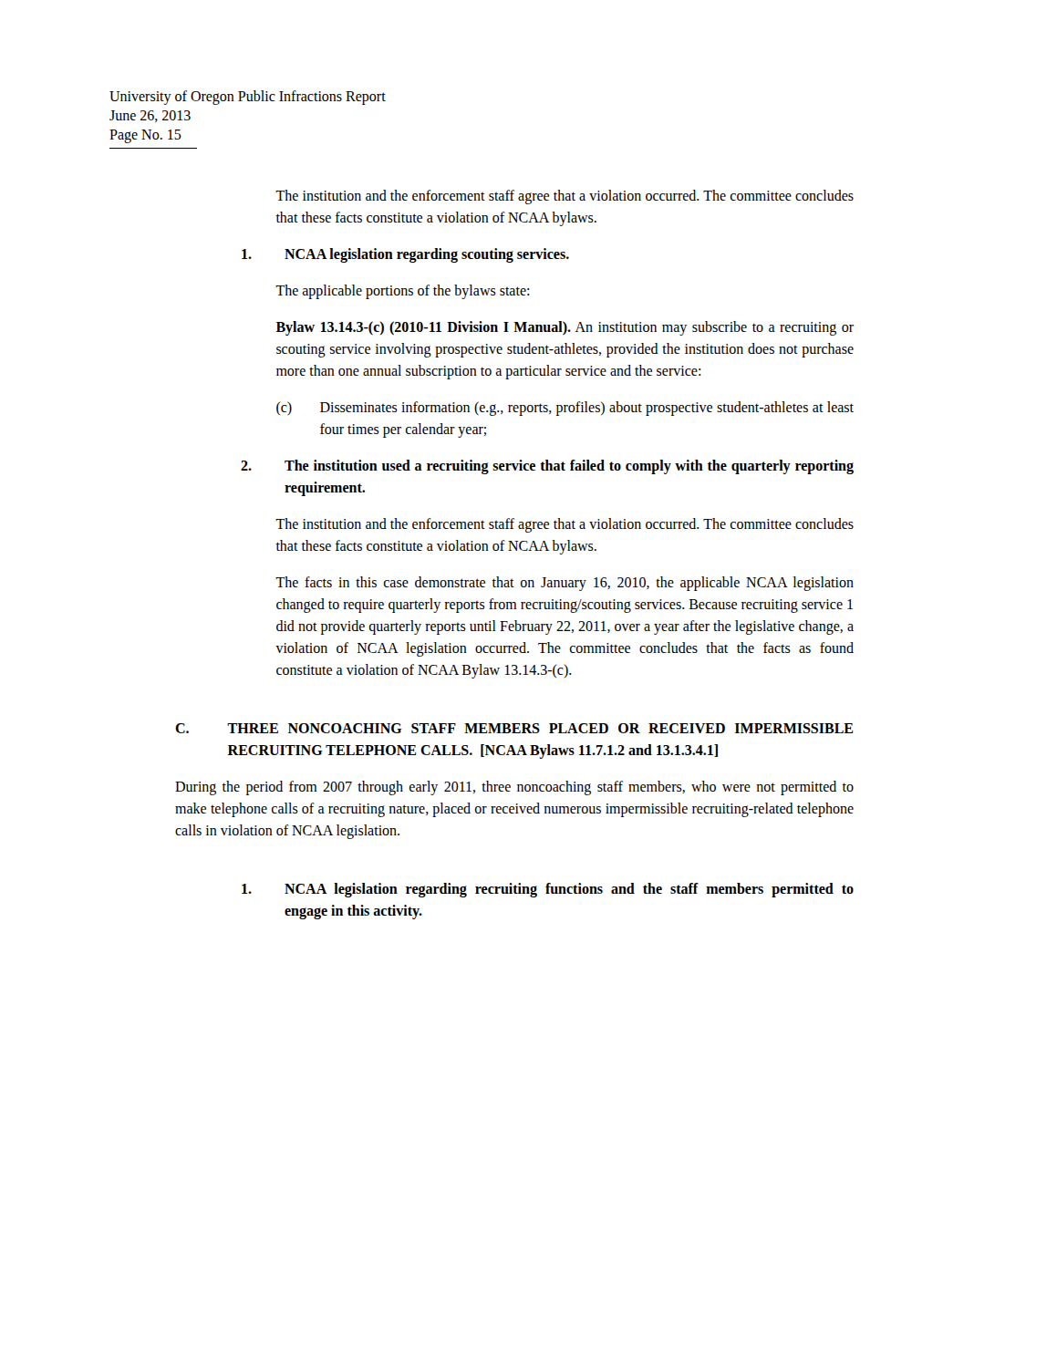University of Oregon Public Infractions Report
June 26, 2013
Page No. 15
The institution and the enforcement staff agree that a violation occurred. The committee concludes that these facts constitute a violation of NCAA bylaws.
1.
NCAA legislation regarding scouting services.
The applicable portions of the bylaws state:
Bylaw 13.14.3-(c) (2010-11 Division I Manual). An institution may subscribe to a recruiting or scouting service involving prospective student-athletes, provided the institution does not purchase more than one annual subscription to a particular service and the service:
(c)
Disseminates information (e.g., reports, profiles) about prospective student-athletes at least four times per calendar year;
2.
The institution used a recruiting service that failed to comply with the quarterly reporting requirement.
The institution and the enforcement staff agree that a violation occurred. The committee concludes that these facts constitute a violation of NCAA bylaws.
The facts in this case demonstrate that on January 16, 2010, the applicable NCAA legislation changed to require quarterly reports from recruiting/scouting services. Because recruiting service 1 did not provide quarterly reports until February 22, 2011, over a year after the legislative change, a violation of NCAA legislation occurred. The committee concludes that the facts as found constitute a violation of NCAA Bylaw 13.14.3-(c).
C.
THREE NONCOACHING STAFF MEMBERS PLACED OR RECEIVED IMPERMISSIBLE RECRUITING TELEPHONE CALLS. [NCAA Bylaws 11.7.1.2 and 13.1.3.4.1]
During the period from 2007 through early 2011, three noncoaching staff members, who were not permitted to make telephone calls of a recruiting nature, placed or received numerous impermissible recruiting-related telephone calls in violation of NCAA legislation.
1.
NCAA legislation regarding recruiting functions and the staff members permitted to engage in this activity.